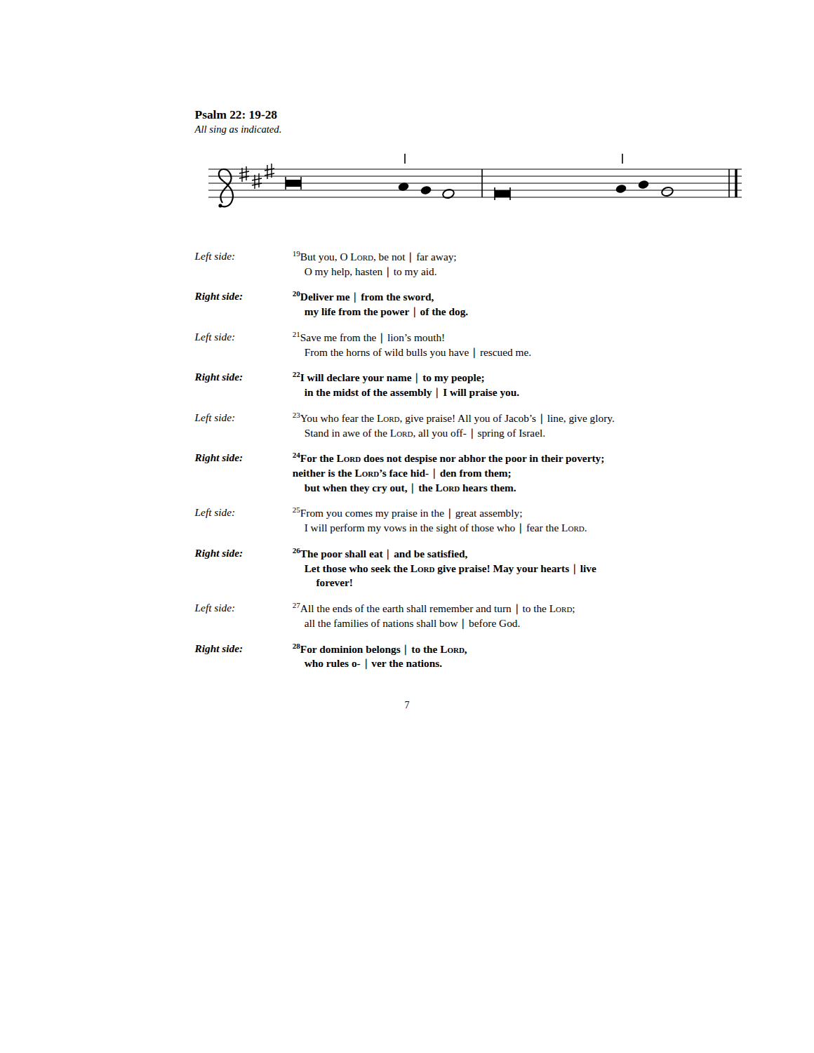Psalm 22: 19-28
All sing as indicated.
Chant tone
| Left side: | 19 But you, O Lord , be not ∣ far away; O my help, hasten ∣ to my aid. |
| Right side: | 20 Deliver me ∣ from the sword, my life from the power ∣ of the dog. |
| Left side: | 21 Save me from the ∣ lion’s mouth! From the horns of wild bulls you have ∣ rescued me. |
| Right side: | 22 I will declare your name ∣ to my people; in the midst of the assembly ∣ I will praise you. |
| Left side: | 23 You who fear the Lord , give praise! All you of Jacob’s ∣ line, give glory. Stand in awe of the Lord , all you off- ∣ spring of Israel. |
| Right side: | 24 For the Lord does not despise nor abhor the poor in their poverty; neither is the Lord ’s face hid- ∣ den from them; but when they cry out, ∣ the Lord hears them. |
| Left side: | 25 From you comes my praise in the ∣ great assembly; I will perform my vows in the sight of those who ∣ fear the Lord . |
| Right side: | 26 The poor shall eat ∣ and be satisfied, Let those who seek the Lord give praise! May your hearts ∣ live forever! |
| Left side: | 27 All the ends of the earth shall remember and turn ∣ to the Lord ; all the families of nations shall bow ∣ before God. |
| Right side: | 28 For dominion belongs ∣ to the Lord , who rules o- ∣ ver the nations. |
7